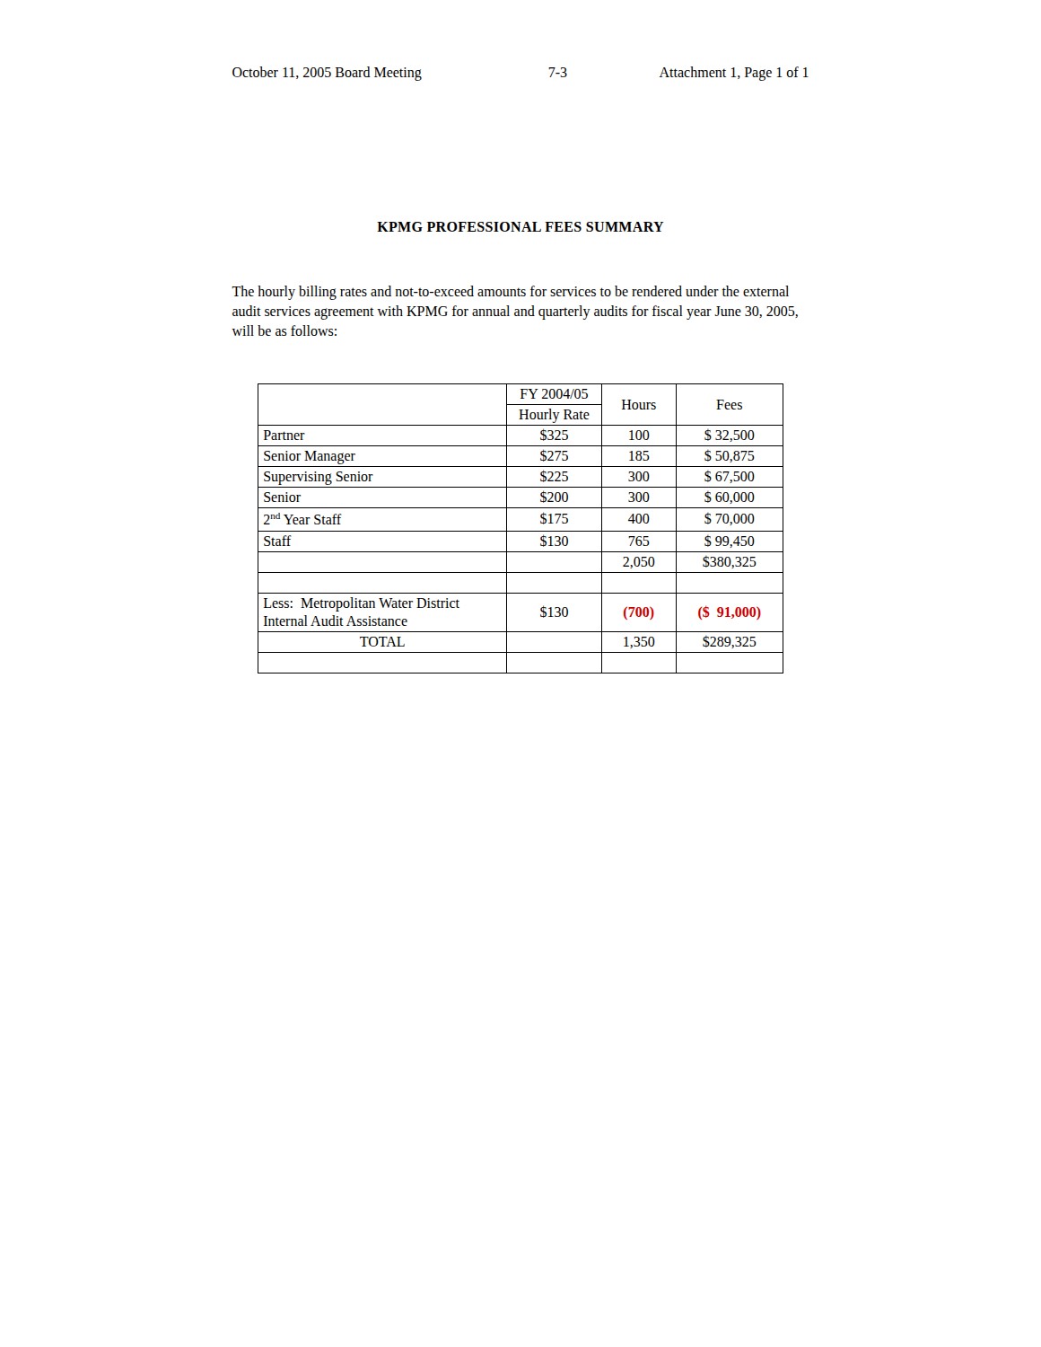October 11, 2005 Board Meeting
7-3
Attachment 1, Page 1 of 1
KPMG PROFESSIONAL FEES SUMMARY
The hourly billing rates and not-to-exceed amounts for services to be rendered under the external audit services agreement with KPMG for annual and quarterly audits for fiscal year June 30, 2005, will be as follows:
| | FY 2004/05 | Hours | Fees |
| | Hourly Rate |
| Partner | $325 | 100 | $ 32,500 |
| Senior Manager | $275 | 185 | $ 50,875 |
| Supervising Senior | $225 | 300 | $ 67,500 |
| Senior | $200 | 300 | $ 60,000 |
| 2 nd Year Staff | $175 | 400 | $ 70,000 |
| Staff | $130 | 765 | $ 99,450 |
| | | 2,050 | $380,325 |
| Less: Metropolitan Water District Internal Audit Assistance | $130 | (700) | ($ 91,000) |
| TOTAL | | 1,350 | $289,325 |